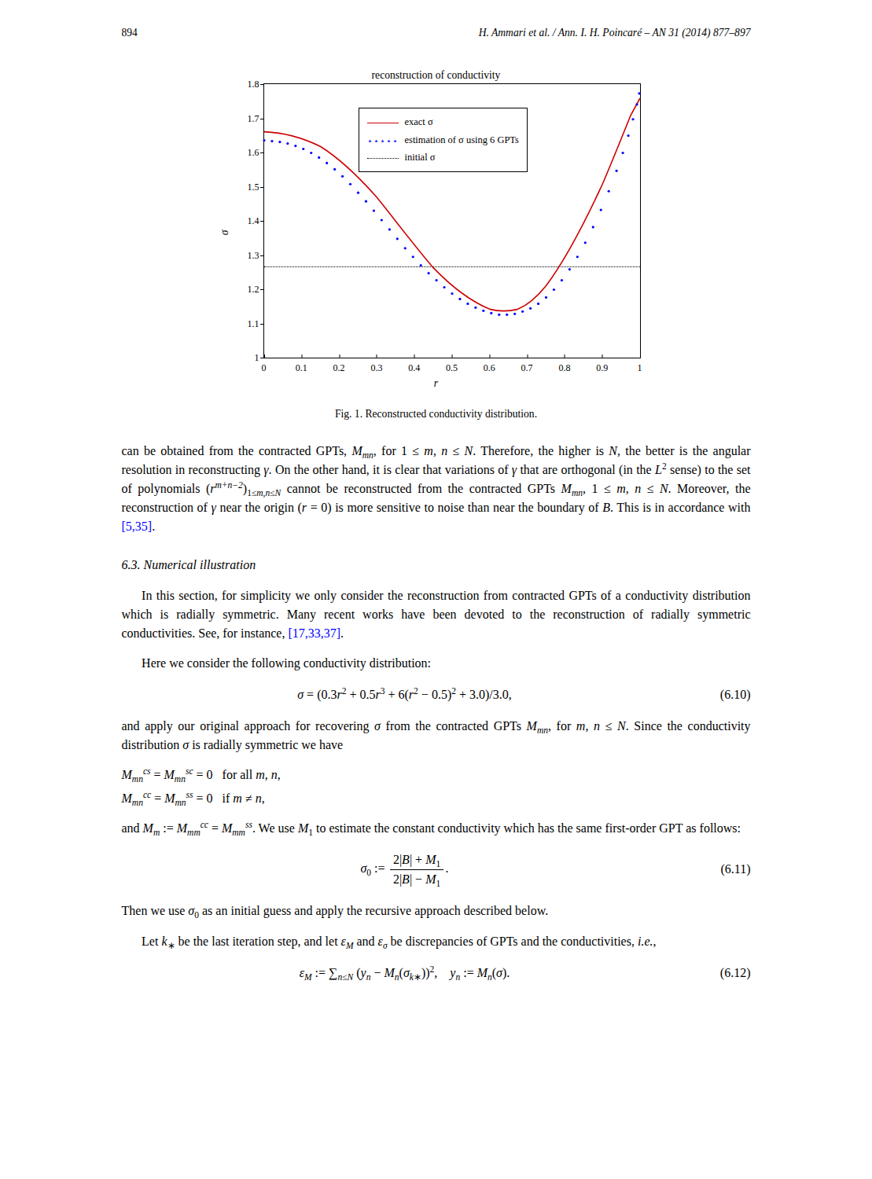894 H. Ammari et al. / Ann. I. H. Poincaré – AN 31 (2014) 877–897
reconstruction of conductivity
1.8 1.7 1.6 1.5 1.4 1.3 1.2 1.1 1 0 0.1 0.2 0.3 0.4 0.5 0.6 0.7 0.8 0.9 1
exact σ
⋆⋆⋆⋆⋆estimation of σ using 6 GPTs
initial σ
σ
r
Fig. 1. Reconstructed conductivity distribution.
can be obtained from the contracted GPTs, Mmn, for 1 ≤ m, n ≤ N. Therefore, the higher is N, the better is the angular resolution in reconstructing γ. On the other hand, it is clear that variations of γ that are orthogonal (in the L2 sense) to the set of polynomials (rm+n−2)1≤m,n≤N cannot be reconstructed from the contracted GPTs Mmn, 1 ≤ m, n ≤ N. Moreover, the reconstruction of γ near the origin (r = 0) is more sensitive to noise than near the boundary of B. This is in accordance with [5,35].
6.3. Numerical illustration
In this section, for simplicity we only consider the reconstruction from contracted GPTs of a conductivity distribution which is radially symmetric. Many recent works have been devoted to the reconstruction of radially symmetric conductivities. See, for instance, [17,33,37].
Here we consider the following conductivity distribution:
σ = (0.3r2 + 0.5r3 + 6(r2 − 0.5)2 + 3.0)/3.0,
(6.10)
and apply our original approach for recovering σ from the contracted GPTs Mmn, for m, n ≤ N. Since the conductivity distribution σ is radially symmetric we have
Mmncs = Mmnsc = 0 for all m, n,
Mmncc = Mmnss = 0 if m ≠ n,
and Mm := Mmmcc = Mmmss. We use M1 to estimate the constant conductivity which has the same first-order GPT as follows:
σ0 := 2|B| + M1 2|B| − M1 .
(6.11)
Then we use σ0 as an initial guess and apply the recursive approach described below.
Let k∗ be the last iteration step, and let εM and εσ be discrepancies of GPTs and the conductivities, i.e.,
εM := ∑n≤N (yn − Mn(σk∗))2, yn := Mn(σ).
(6.12)